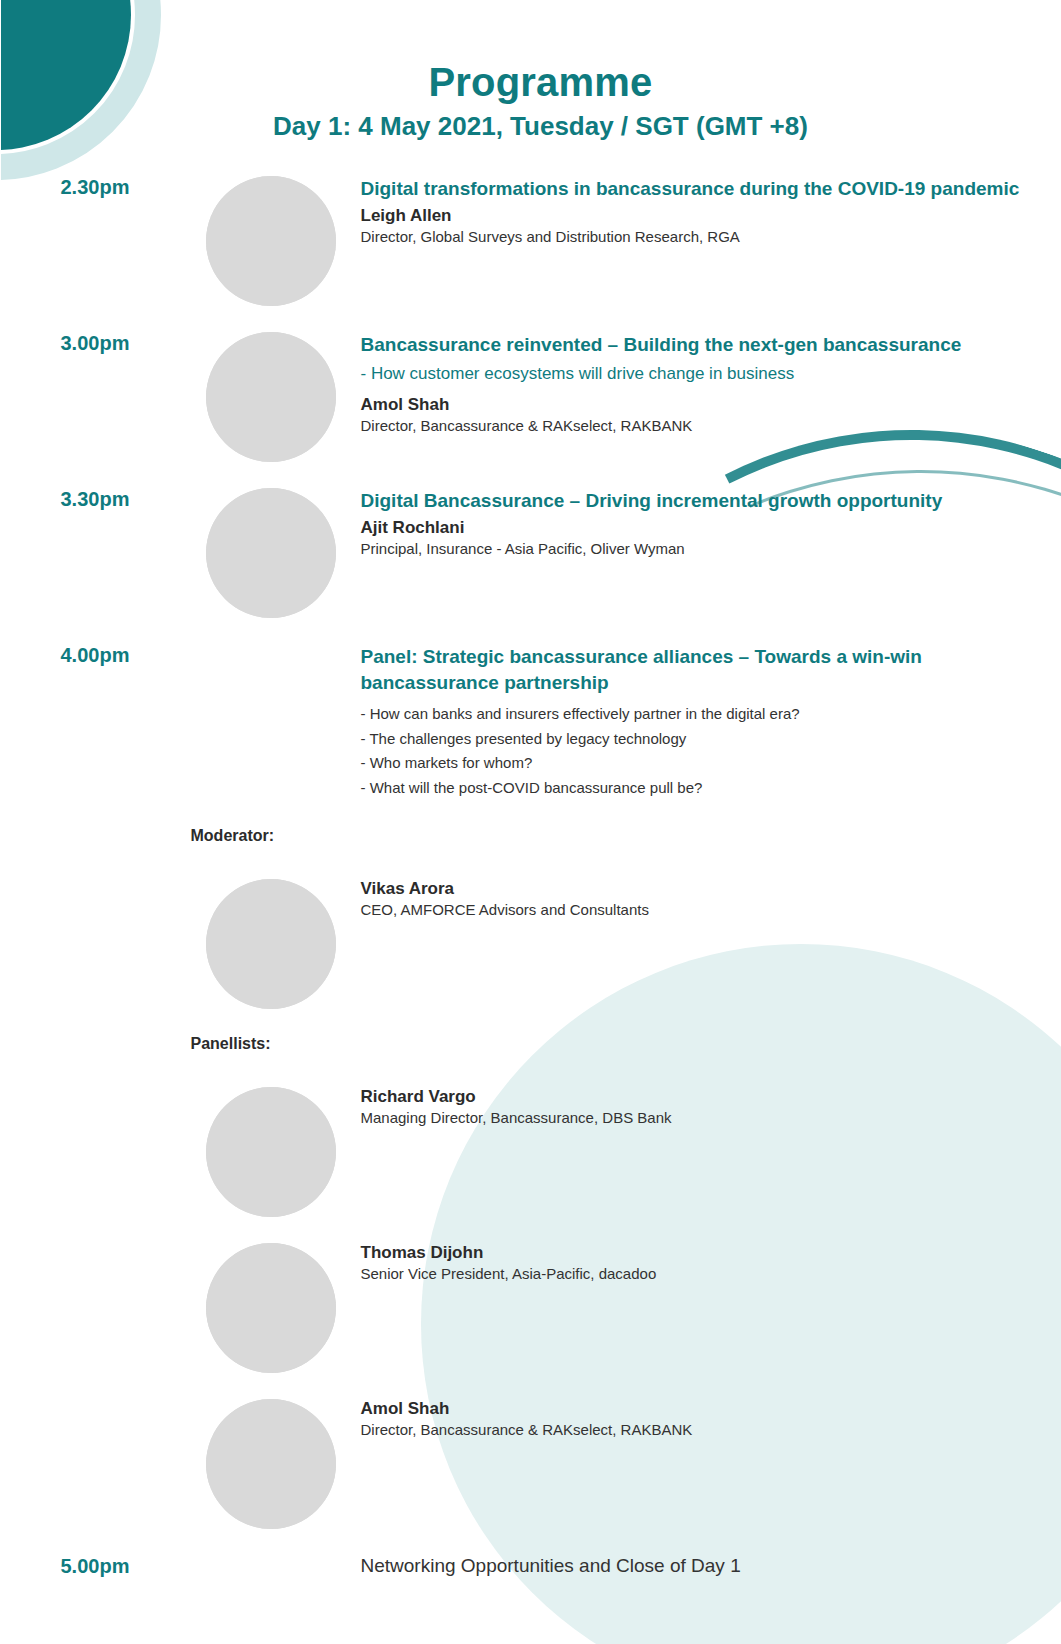Programme
Day 1: 4 May 2021, Tuesday / SGT (GMT +8)
| 2.30pm | | Digital transformations in bancassurance during the COVID-19 pandemic Leigh Allen Director, Global Surveys and Distribution Research, RGA |
| 3.00pm | | Bancassurance reinvented – Building the next-gen bancassurance - How customer ecosystems will drive change in business Amol Shah Director, Bancassurance & RAKselect, RAKBANK |
| 3.30pm | | Digital Bancassurance – Driving incremental growth opportunity Ajit Rochlani Principal, Insurance - Asia Pacific, Oliver Wyman |
| 4.00pm | | Panel: Strategic bancassurance alliances – Towards a win-win bancassurance partnership How can banks and insurers effectively partner in the digital era? The challenges presented by legacy technology Who markets for whom? What will the post-COVID bancassurance pull be? |
| | Moderator: | |
| | | Vikas Arora CEO, AMFORCE Advisors and Consultants |
| | Panellists: | |
| | | Richard Vargo Managing Director, Bancassurance, DBS Bank |
| | | Thomas Dijohn Senior Vice President, Asia-Pacific, dacadoo |
| | | Amol Shah Director, Bancassurance & RAKselect, RAKBANK |
| 5.00pm | | Networking Opportunities and Close of Day 1 |